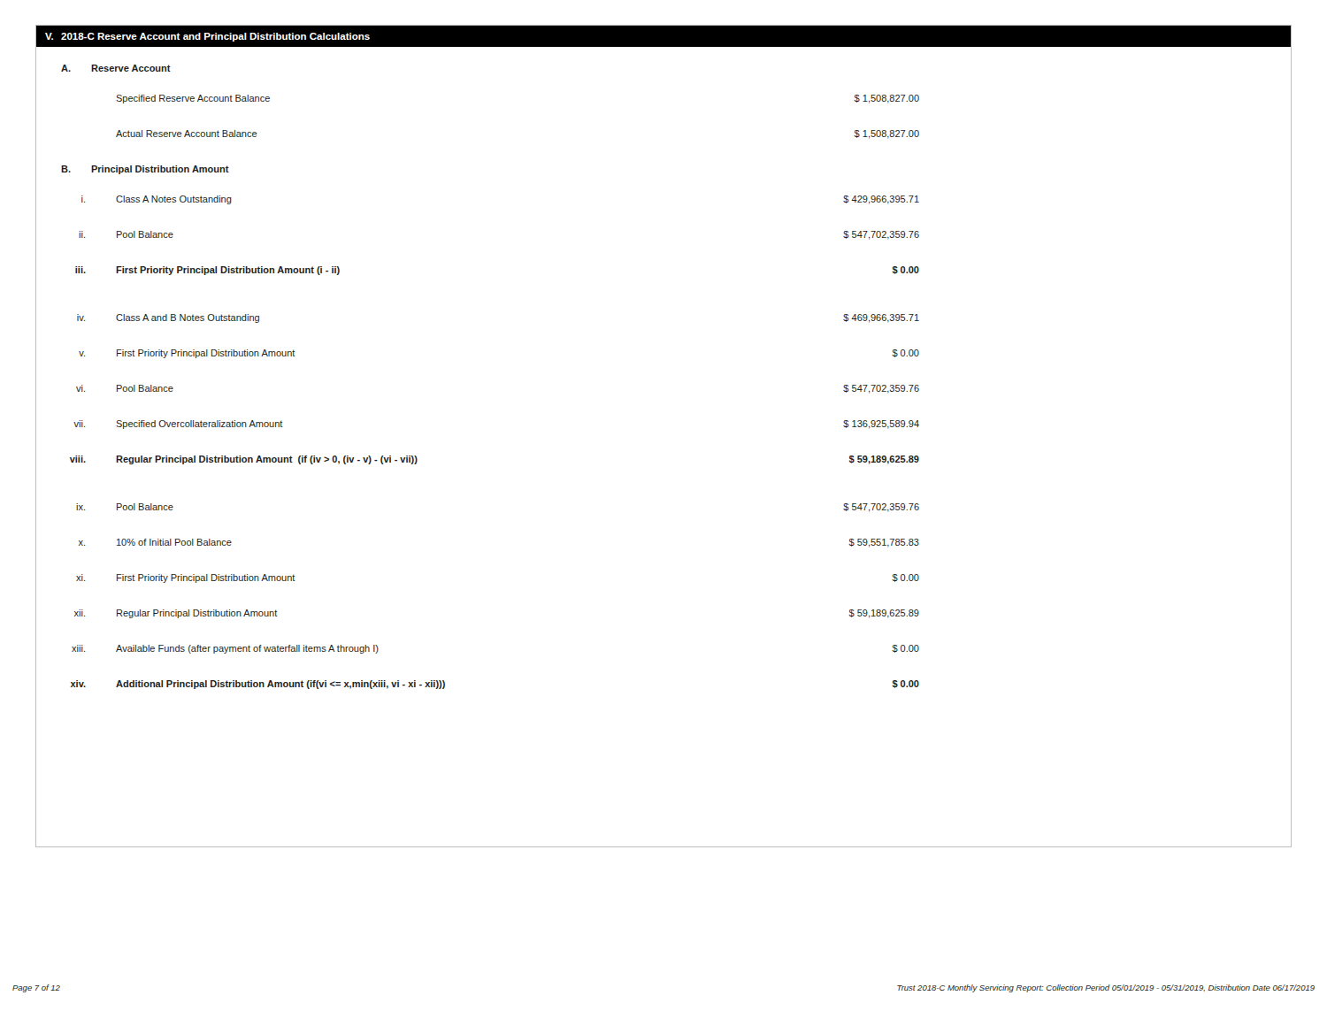V. 2018-C Reserve Account and Principal Distribution Calculations
| A. | Reserve Account | |
| | Specified Reserve Account Balance | $ 1,508,827.00 | |
| | Actual Reserve Account Balance | $ 1,508,827.00 | |
| B. | Principal Distribution Amount | |
| i. | Class A Notes Outstanding | $ 429,966,395.71 | |
| ii. | Pool Balance | $ 547,702,359.76 | |
| iii. | First Priority Principal Distribution Amount (i - ii) | $ 0.00 | |
| iv. | Class A and B Notes Outstanding | $ 469,966,395.71 | |
| v. | First Priority Principal Distribution Amount | $ 0.00 | |
| vi. | Pool Balance | $ 547,702,359.76 | |
| vii. | Specified Overcollateralization Amount | $ 136,925,589.94 | |
| viii. | Regular Principal Distribution Amount (if (iv > 0, (iv - v) - (vi - vii)) | $ 59,189,625.89 | |
| ix. | Pool Balance | $ 547,702,359.76 | |
| x. | 10% of Initial Pool Balance | $ 59,551,785.83 | |
| xi. | First Priority Principal Distribution Amount | $ 0.00 | |
| xii. | Regular Principal Distribution Amount | $ 59,189,625.89 | |
| xiii. | Available Funds (after payment of waterfall items A through I) | $ 0.00 | |
| xiv. | Additional Principal Distribution Amount (if(vi <= x,min(xiii, vi - xi - xii))) | $ 0.00 | |
Page 7 of 12 Trust 2018-C Monthly Servicing Report: Collection Period 05/01/2019 - 05/31/2019, Distribution Date 06/17/2019